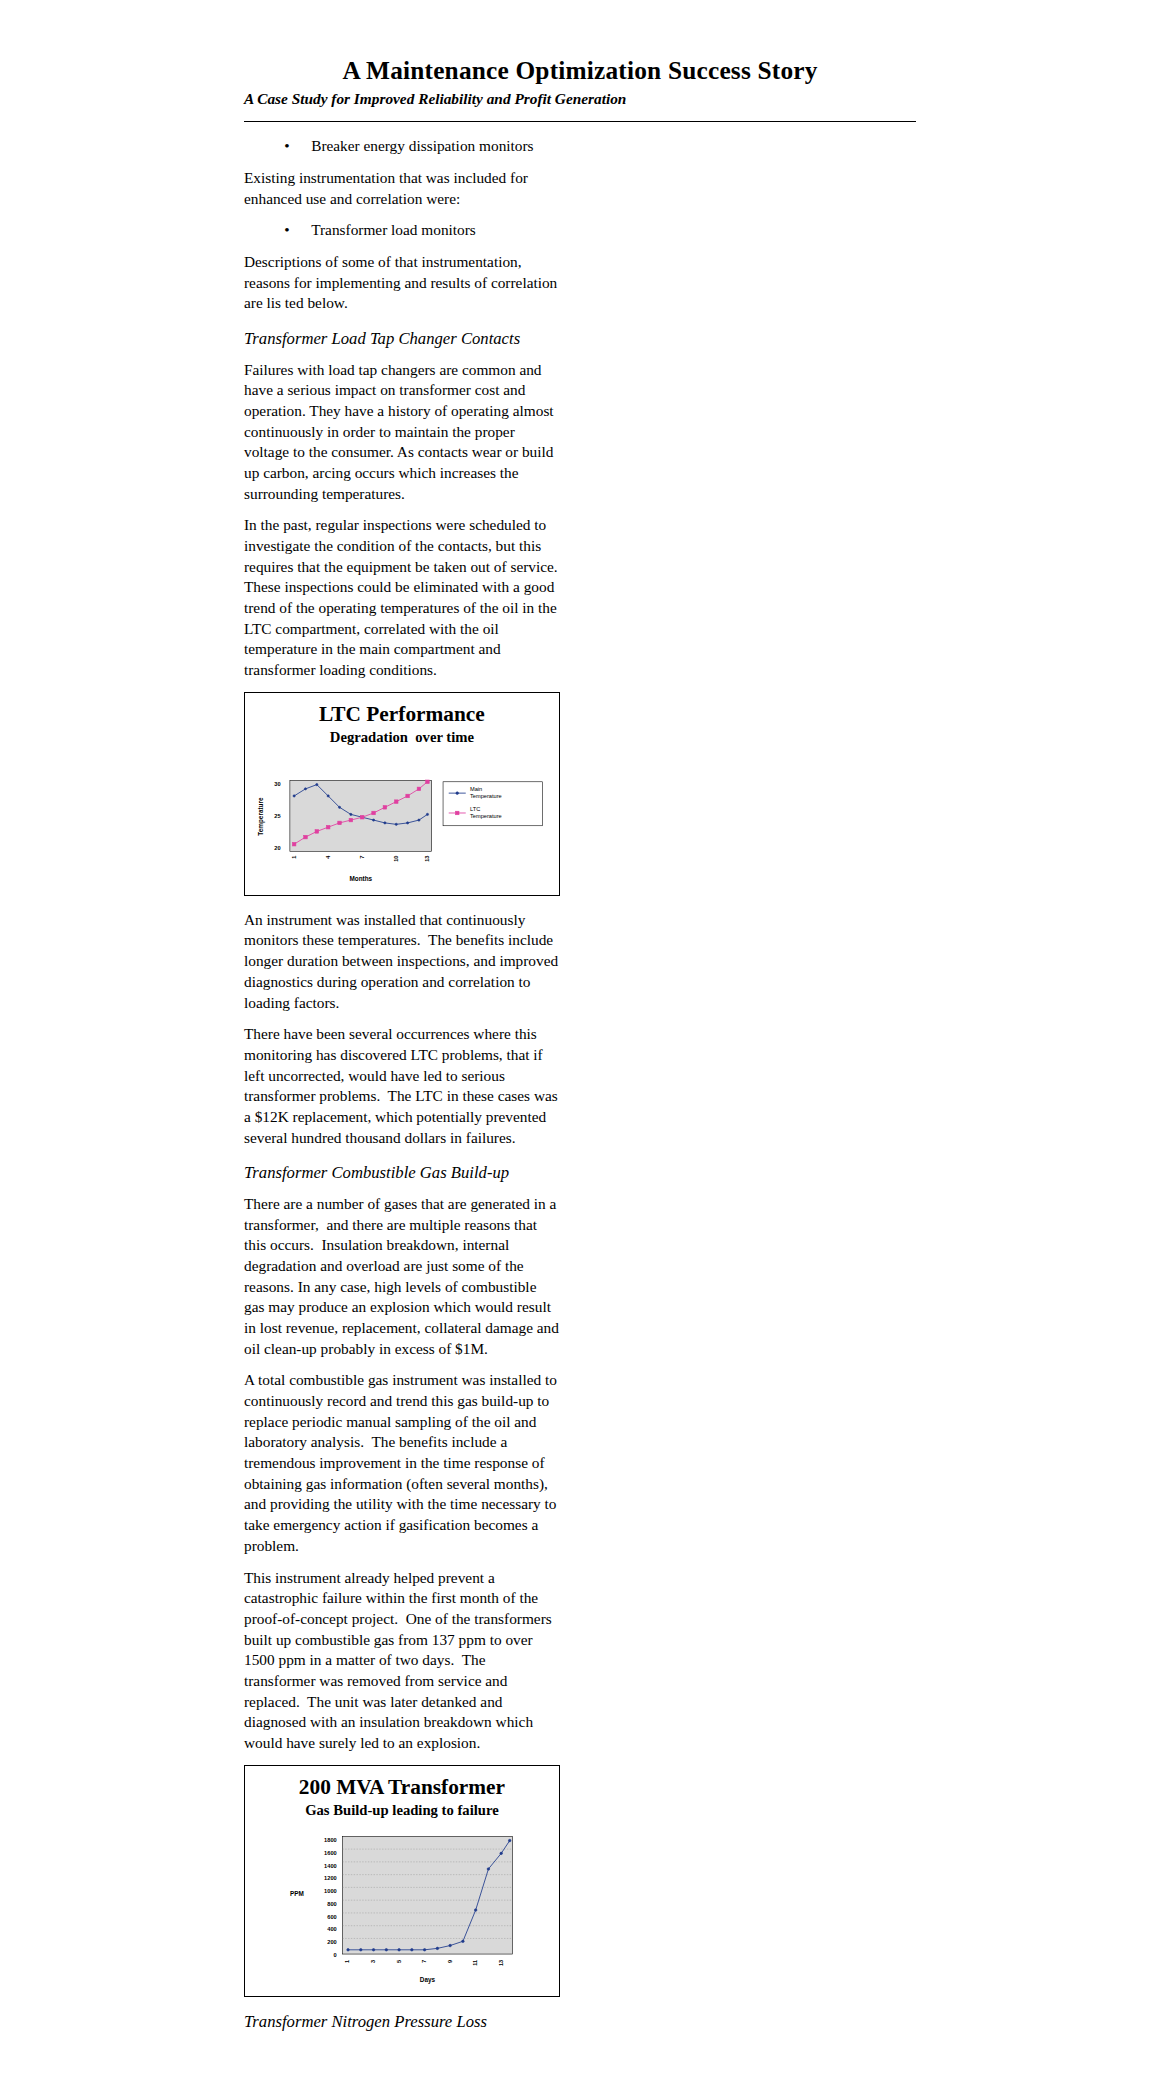A Maintenance Optimization Success Story
A Case Study for Improved Reliability and Profit Generation
Breaker energy dissipation monitors
Existing instrumentation that was included for enhanced use and correlation were:
Transformer load monitors
Descriptions of some of that instrumentation, reasons for implementing and results of correlation are lis ted below.
Transformer Load Tap Changer Contacts
Failures with load tap changers are common and have a serious impact on transformer cost and operation. They have a history of operating almost continuously in order to maintain the proper voltage to the consumer. As contacts wear or build up carbon, arcing occurs which increases the surrounding temperatures.
In the past, regular inspections were scheduled to investigate the condition of the contacts, but this requires that the equipment be taken out of service. These inspections could be eliminated with a good trend of the operating temperatures of the oil in the LTC compartment, correlated with the oil temperature in the main compartment and transformer loading conditions.
LTC Performance Degradation over time
Temperature 30 25 20 1 4 7 10 13 Months Main Temperature LTC Temperature
An instrument was installed that continuously monitors these temperatures. The benefits include longer duration between inspections, and improved diagnostics during operation and correlation to loading factors.
There have been several occurrences where this monitoring has discovered LTC problems, that if left uncorrected, would have led to serious transformer problems. The LTC in these cases was a $12K replacement, which potentially prevented several hundred thousand dollars in failures.
Transformer Combustible Gas Build-up
There are a number of gases that are generated in a transformer, and there are multiple reasons that this occurs. Insulation breakdown, internal degradation and overload are just some of the reasons. In any case, high levels of combustible gas may produce an explosion which would result in lost revenue, replacement, collateral damage and oil clean-up probably in excess of $1M.
A total combustible gas instrument was installed to continuously record and trend this gas build-up to replace periodic manual sampling of the oil and laboratory analysis. The benefits include a tremendous improvement in the time response of obtaining gas information (often several months), and providing the utility with the time necessary to take emergency action if gasification becomes a problem.
This instrument already helped prevent a catastrophic failure within the first month of the proof-of-concept project. One of the transformers built up combustible gas from 137 ppm to over 1500 ppm in a matter of two days. The transformer was removed from service and replaced. The unit was later detanked and diagnosed with an insulation breakdown which would have surely led to an explosion.
200 MVA Transformer Gas Build-up leading to failure
1800 1600 1400 1200 1000 800 600 400 200 0 PPM 1 3 5 7 9 11 13 Days
Transformer Nitrogen Pressure Loss